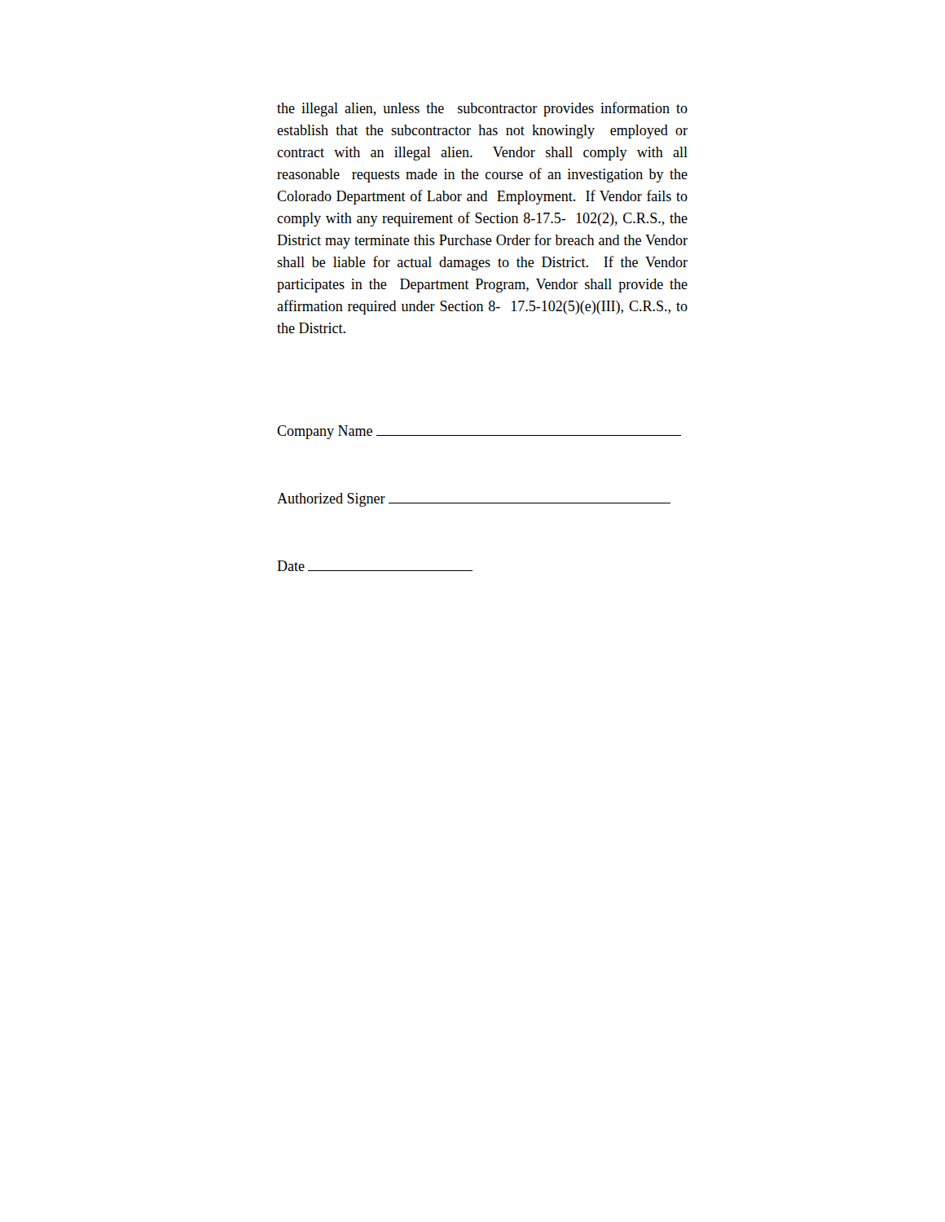the illegal alien, unless the subcontractor provides information to establish that the subcontractor has not knowingly employed or contract with an illegal alien. Vendor shall comply with all reasonable requests made in the course of an investigation by the Colorado Department of Labor and Employment. If Vendor fails to comply with any requirement of Section 8-17.5- 102(2), C.R.S., the District may terminate this Purchase Order for breach and the Vendor shall be liable for actual damages to the District. If the Vendor participates in the Department Program, Vendor shall provide the affirmation required under Section 8- 17.5-102(5)(e)(III), C.R.S., to the District.
Company Name
Authorized Signer
Date